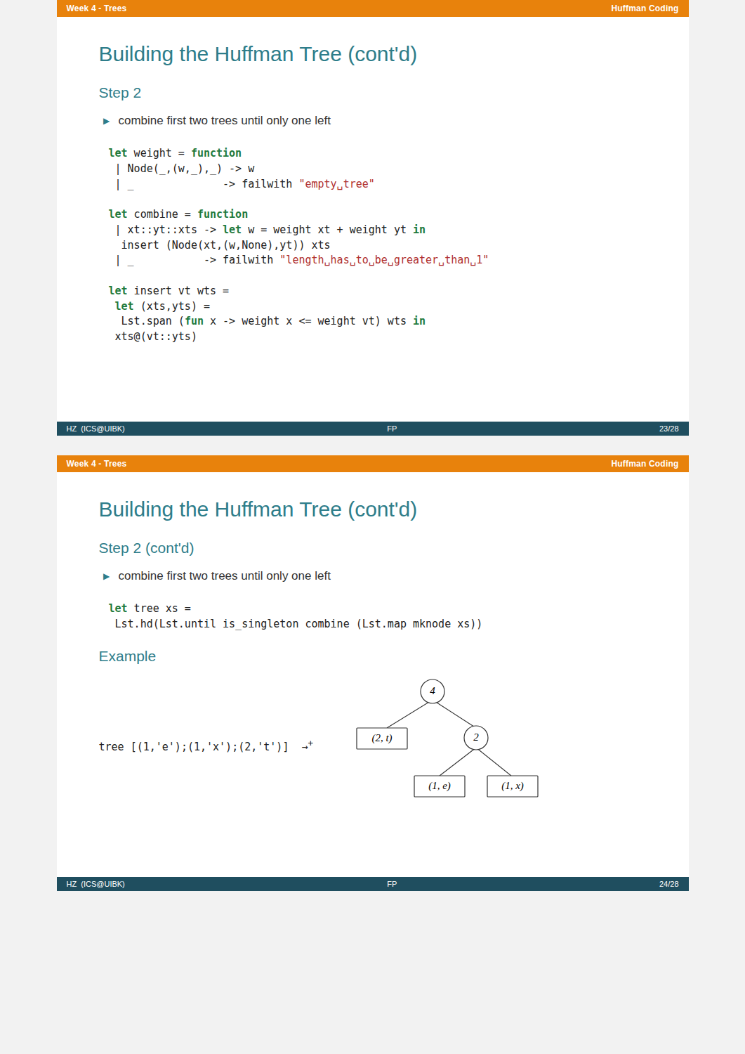Week 4 - Trees Huffman Coding
Building the Huffman Tree (cont'd)
Step 2
combine first two trees until only one left
let weight = function
 | Node(_,(w,_),_) -> w
 | _              -> failwith "empty␣tree"

let combine = function
 | xt::yt::xts -> let w = weight xt + weight yt in
  insert (Node(xt,(w,None),yt)) xts
 | _           -> failwith "length␣has␣to␣be␣greater␣than␣1"

let insert vt wts =
 let (xts,yts) =
  Lst.span (fun x -> weight x <= weight vt) wts in
 xts@(vt::yts)
HZ (ICS@UIBK) FP 23/28
Week 4 - Trees Huffman Coding
Building the Huffman Tree (cont'd)
Step 2 (cont'd)
combine first two trees until only one left
let tree xs =
 Lst.hd(Lst.until is_singleton combine (Lst.map mknode xs))
Example
tree [(1,'e');(1,'x');(2,'t')] →+
4 (2, t) 2 (1, e) (1, x)
HZ (ICS@UIBK) FP 24/28